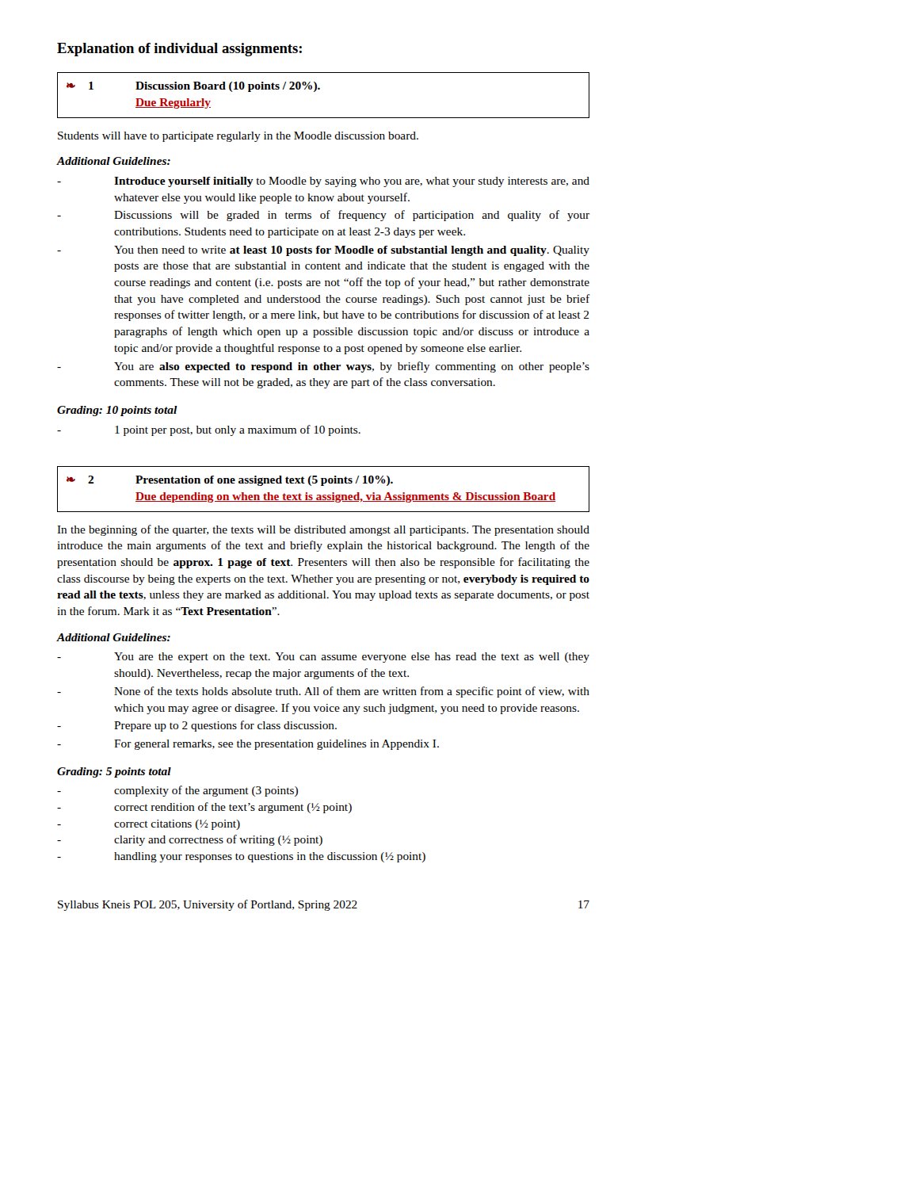Explanation of individual assignments:
| ❧ | 1 | Discussion Board (10 points / 20%). Due Regularly |
Students will have to participate regularly in the Moodle discussion board.
Additional Guidelines:
Introduce yourself initially to Moodle by saying who you are, what your study interests are, and whatever else you would like people to know about yourself.
Discussions will be graded in terms of frequency of participation and quality of your contributions. Students need to participate on at least 2-3 days per week.
You then need to write at least 10 posts for Moodle of substantial length and quality. Quality posts are those that are substantial in content and indicate that the student is engaged with the course readings and content (i.e. posts are not “off the top of your head,” but rather demonstrate that you have completed and understood the course readings). Such post cannot just be brief responses of twitter length, or a mere link, but have to be contributions for discussion of at least 2 paragraphs of length which open up a possible discussion topic and/or discuss or introduce a topic and/or provide a thoughtful response to a post opened by someone else earlier.
You are also expected to respond in other ways, by briefly commenting on other people’s comments. These will not be graded, as they are part of the class conversation.
Grading: 10 points total
1 point per post, but only a maximum of 10 points.
| ❧ | 2 | Presentation of one assigned text (5 points / 10%). Due depending on when the text is assigned, via Assignments & Discussion Board |
In the beginning of the quarter, the texts will be distributed amongst all participants. The presentation should introduce the main arguments of the text and briefly explain the historical background. The length of the presentation should be approx. 1 page of text. Presenters will then also be responsible for facilitating the class discourse by being the experts on the text. Whether you are presenting or not, everybody is required to read all the texts, unless they are marked as additional. You may upload texts as separate documents, or post in the forum. Mark it as “Text Presentation”.
Additional Guidelines:
You are the expert on the text. You can assume everyone else has read the text as well (they should). Nevertheless, recap the major arguments of the text.
None of the texts holds absolute truth. All of them are written from a specific point of view, with which you may agree or disagree. If you voice any such judgment, you need to provide reasons.
Prepare up to 2 questions for class discussion.
For general remarks, see the presentation guidelines in Appendix I.
Grading: 5 points total
complexity of the argument (3 points)
correct rendition of the text’s argument (½ point)
correct citations (½ point)
clarity and correctness of writing (½ point)
handling your responses to questions in the discussion (½ point)
Syllabus Kneis POL 205, University of Portland, Spring 2022 17